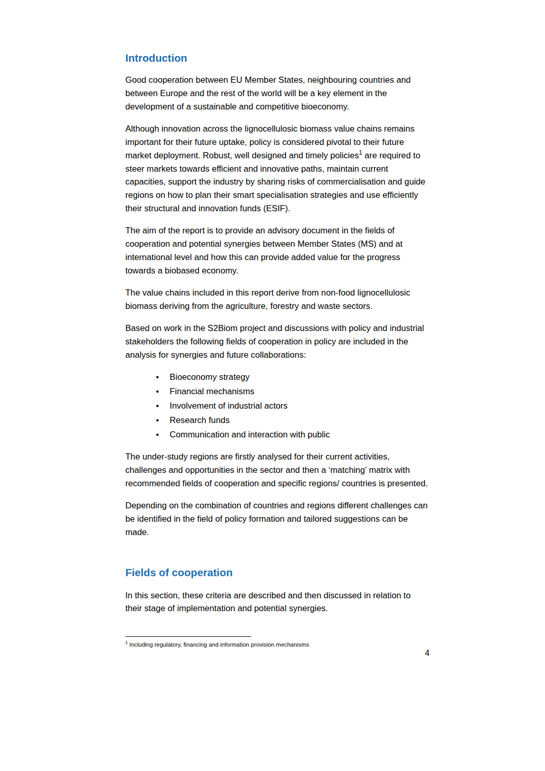Introduction
Good cooperation between EU Member States, neighbouring countries and between Europe and the rest of the world will be a key element in the development of a sustainable and competitive bioeconomy.
Although innovation across the lignocellulosic biomass value chains remains important for their future uptake, policy is considered pivotal to their future market deployment. Robust, well designed and timely policies1 are required to steer markets towards efficient and innovative paths, maintain current capacities, support the industry by sharing risks of commercialisation and guide regions on how to plan their smart specialisation strategies and use efficiently their structural and innovation funds (ESIF).
The aim of the report is to provide an advisory document in the fields of cooperation and potential synergies between Member States (MS) and at international level and how this can provide added value for the progress towards a biobased economy.
The value chains included in this report derive from non-food lignocellulosic biomass deriving from the agriculture, forestry and waste sectors.
Based on work in the S2Biom project and discussions with policy and industrial stakeholders the following fields of cooperation in policy are included in the analysis for synergies and future collaborations:
Bioeconomy strategy
Financial mechanisms
Involvement of industrial actors
Research funds
Communication and interaction with public
The under-study regions are firstly analysed for their current activities, challenges and opportunities in the sector and then a ‘matching’ matrix with recommended fields of cooperation and specific regions/ countries is presented.
Depending on the combination of countries and regions different challenges can be identified in the field of policy formation and tailored suggestions can be made.
Fields of cooperation
In this section, these criteria are described and then discussed in relation to their stage of implementation and potential synergies.
1 Including regulatory, financing and information provision mechanisms
4